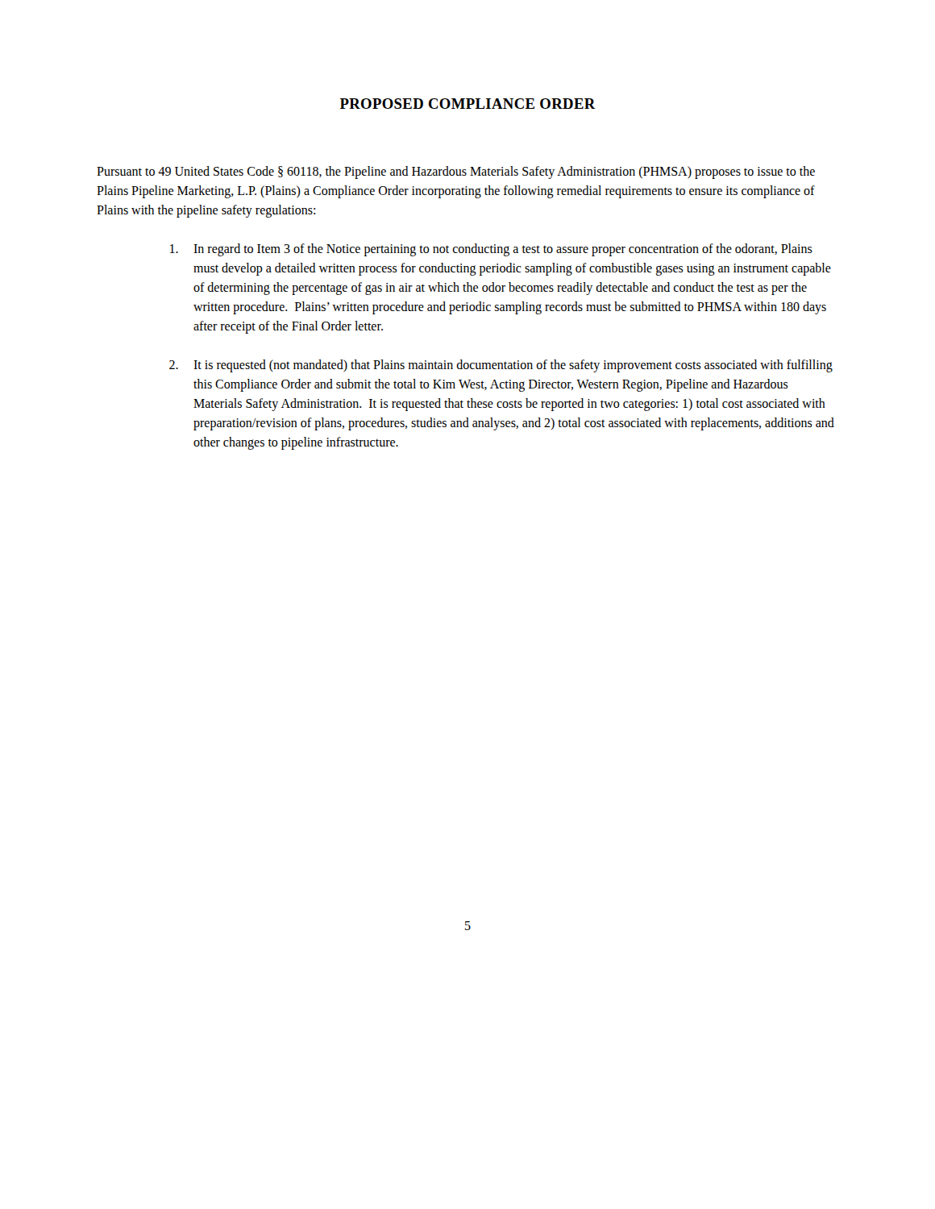PROPOSED COMPLIANCE ORDER
Pursuant to 49 United States Code § 60118, the Pipeline and Hazardous Materials Safety Administration (PHMSA) proposes to issue to the Plains Pipeline Marketing, L.P. (Plains) a Compliance Order incorporating the following remedial requirements to ensure its compliance of Plains with the pipeline safety regulations:
In regard to Item 3 of the Notice pertaining to not conducting a test to assure proper concentration of the odorant, Plains must develop a detailed written process for conducting periodic sampling of combustible gases using an instrument capable of determining the percentage of gas in air at which the odor becomes readily detectable and conduct the test as per the written procedure. Plains’ written procedure and periodic sampling records must be submitted to PHMSA within 180 days after receipt of the Final Order letter.
It is requested (not mandated) that Plains maintain documentation of the safety improvement costs associated with fulfilling this Compliance Order and submit the total to Kim West, Acting Director, Western Region, Pipeline and Hazardous Materials Safety Administration. It is requested that these costs be reported in two categories: 1) total cost associated with preparation/revision of plans, procedures, studies and analyses, and 2) total cost associated with replacements, additions and other changes to pipeline infrastructure.
5